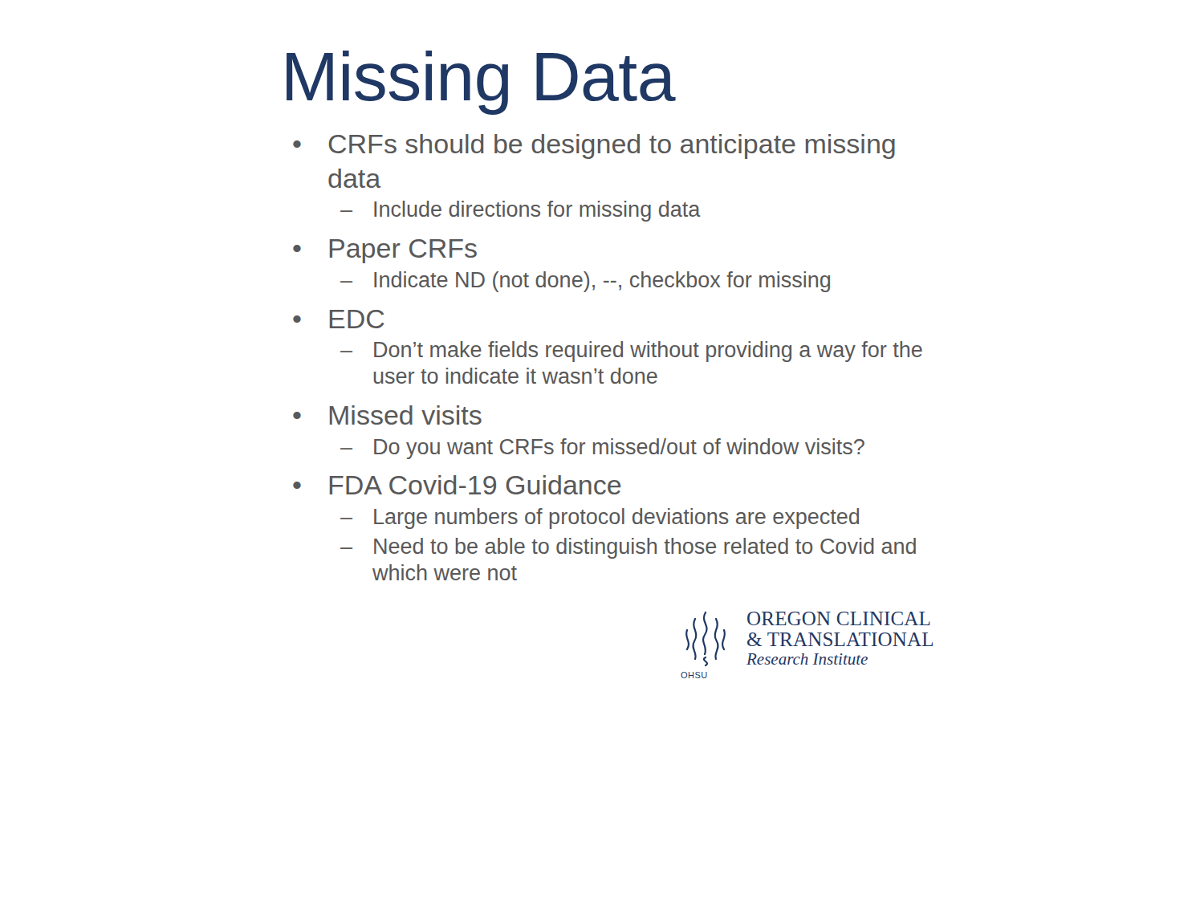Missing Data
CRFs should be designed to anticipate missing data
Include directions for missing data
Paper CRFs
Indicate ND (not done), --, checkbox for missing
EDC
Don’t make fields required without providing a way for the user to indicate it wasn’t done
Missed visits
Do you want CRFs for missed/out of window visits?
FDA Covid-19 Guidance
Large numbers of protocol deviations are expected
Need to be able to distinguish those related to Covid and which were not
OHSU
OREGON CLINICAL
& TRANSLATIONAL
Research Institute